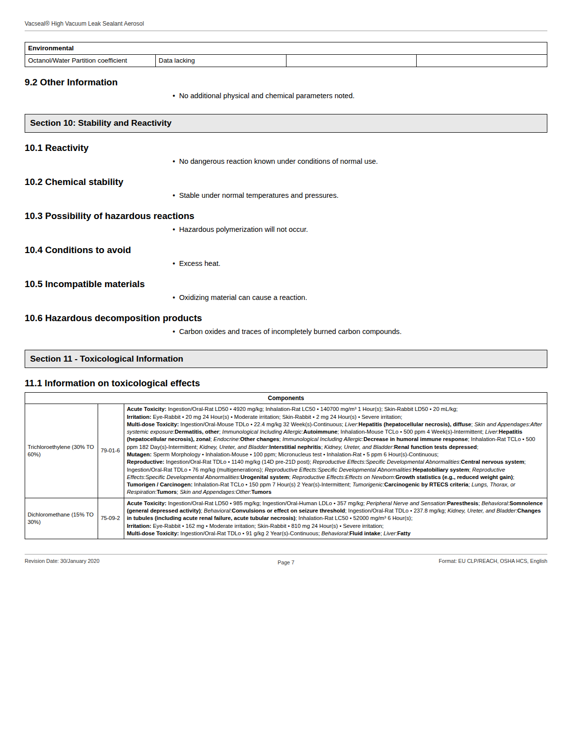Vacseal® High Vacuum Leak Sealant Aerosol
| Environmental |
| --- |
| Octanol/Water Partition coefficient | Data lacking | | |
9.2 Other Information
No additional physical and chemical parameters noted.
Section 10: Stability and Reactivity
10.1 Reactivity
No dangerous reaction known under conditions of normal use.
10.2 Chemical stability
Stable under normal temperatures and pressures.
10.3 Possibility of hazardous reactions
Hazardous polymerization will not occur.
10.4 Conditions to avoid
Excess heat.
10.5 Incompatible materials
Oxidizing material can cause a reaction.
10.6 Hazardous decomposition products
Carbon oxides and traces of incompletely burned carbon compounds.
Section 11 - Toxicological Information
11.1 Information on toxicological effects
| Components |
| --- |
| Trichloroethylene (30% TO 60%) | 79-01-6 | Acute Toxicity: Ingestion/Oral-Rat LD50 • 4920 mg/kg; Inhalation-Rat LC50 • 140700 mg/m³ 1 Hour(s); Skin-Rabbit LD50 • 20 mL/kg; Irritation: Eye-Rabbit • 20 mg 24 Hour(s) • Moderate irritation; Skin-Rabbit • 2 mg 24 Hour(s) • Severe irritation; Multi-dose Toxicity: Ingestion/Oral-Mouse TDLo • 22.4 mg/kg 32 Week(s)-Continuous; Liver : Hepatitis (hepatocellular necrosis), diffuse ; Skin and Appendages:After systemic exposure : Dermatitis, other ; Immunological Including Allergic : Autoimmune ; Inhalation-Mouse TCLo • 500 ppm 4 Week(s)-Intermittent; Liver : Hepatitis (hepatocellular necrosis), zonal ; Endocrine : Other changes ; Immunological Including Allergic : Decrease in humoral immune response ; Inhalation-Rat TCLo • 500 ppm 182 Day(s)-Intermittent; Kidney, Ureter, and Bladder : Interstitial nephritis ; Kidney, Ureter, and Bladder : Renal function tests depressed ; Mutagen: Sperm Morphology • Inhalation-Mouse • 100 ppm; Micronucleus test • Inhalation-Rat • 5 ppm 6 Hour(s)-Continuous; Reproductive: Ingestion/Oral-Rat TDLo • 1140 mg/kg (14D pre-21D post); Reproductive Effects:Specific Developmental Abnormalities : Central nervous system ; Ingestion/Oral-Rat TDLo • 76 mg/kg (multigenerations); Reproductive Effects:Specific Developmental Abnormalities : Hepatobiliary system ; Reproductive Effects:Specific Developmental Abnormalities : Urogenital system ; Reproductive Effects:Effects on Newborn : Growth statistics (e.g., reduced weight gain) ; Tumorigen / Carcinogen: Inhalation-Rat TCLo • 150 ppm 7 Hour(s) 2 Year(s)-Intermittent; Tumorigenic : Carcinogenic by RTECS criteria ; Lungs, Thorax, or Respiration : Tumors ; Skin and Appendages:Other : Tumors |
| Dichloromethane (15% TO 30%) | 75-09-2 | Acute Toxicity: Ingestion/Oral-Rat LD50 • 985 mg/kg; Ingestion/Oral-Human LDLo • 357 mg/kg; Peripheral Nerve and Sensation : Paresthesis ; Behavioral : Somnolence (general depressed activity) ; Behavioral : Convulsions or effect on seizure threshold ; Ingestion/Oral-Rat TDLo • 237.8 mg/kg; Kidney, Ureter, and Bladder : Changes in tubules (including acute renal failure, acute tubular necrosis) ; Inhalation-Rat LC50 • 52000 mg/m³ 6 Hour(s); Irritation: Eye-Rabbit • 162 mg • Moderate irritation; Skin-Rabbit • 810 mg 24 Hour(s) • Severe irritation; Multi-dose Toxicity: Ingestion/Oral-Rat TDLo • 91 g/kg 2 Year(s)-Continuous; Behavioral : Fluid intake ; Liver : Fatty |
Revision Date: 30/January 2020
Format: EU CLP/REACH, OSHA HCS, English
Page 7